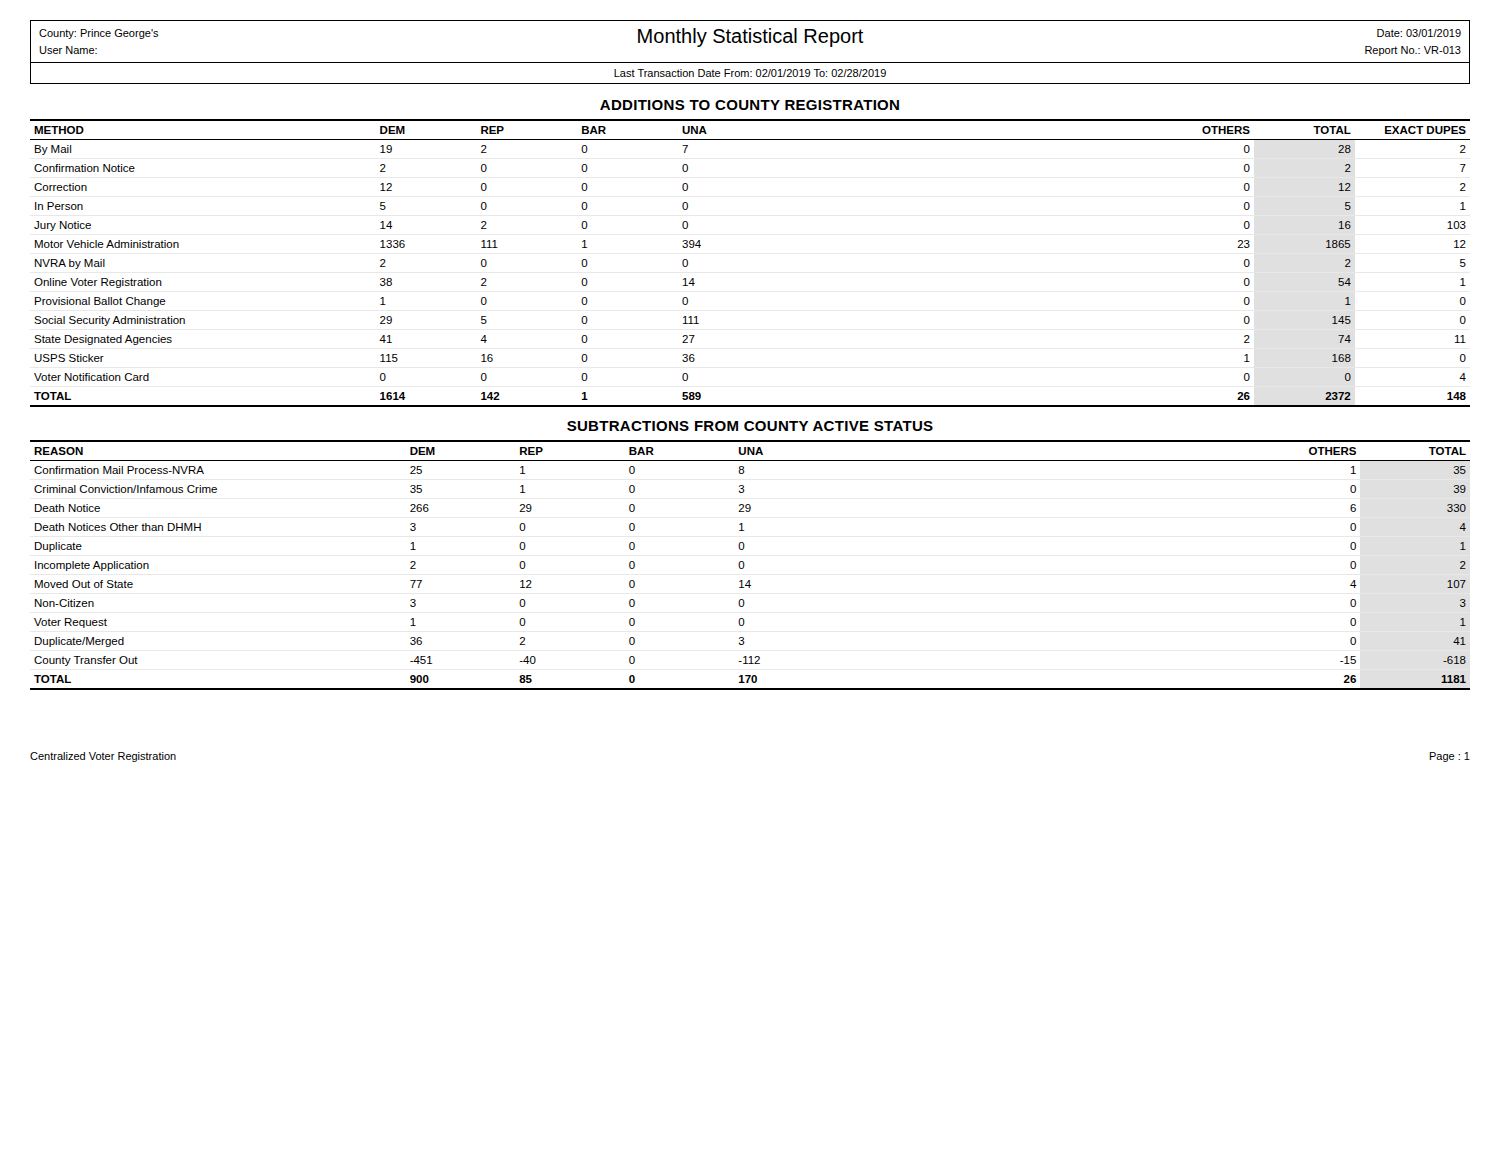| County: Prince George's User Name: | Monthly Statistical Report | Date: 03/01/2019 Report No.: VR-013 |
Last Transaction Date From: 02/01/2019 To: 02/28/2019
ADDITIONS TO COUNTY REGISTRATION
| METHOD | DEM | REP | BAR | UNA | OTHERS | TOTAL | EXACT DUPES |
| --- | --- | --- | --- | --- | --- | --- | --- |
| By Mail | 19 | 2 | 0 | 7 | 0 | 28 | 2 |
| Confirmation Notice | 2 | 0 | 0 | 0 | 0 | 2 | 7 |
| Correction | 12 | 0 | 0 | 0 | 0 | 12 | 2 |
| In Person | 5 | 0 | 0 | 0 | 0 | 5 | 1 |
| Jury Notice | 14 | 2 | 0 | 0 | 0 | 16 | 103 |
| Motor Vehicle Administration | 1336 | 111 | 1 | 394 | 23 | 1865 | 12 |
| NVRA by Mail | 2 | 0 | 0 | 0 | 0 | 2 | 5 |
| Online Voter Registration | 38 | 2 | 0 | 14 | 0 | 54 | 1 |
| Provisional Ballot Change | 1 | 0 | 0 | 0 | 0 | 1 | 0 |
| Social Security Administration | 29 | 5 | 0 | 111 | 0 | 145 | 0 |
| State Designated Agencies | 41 | 4 | 0 | 27 | 2 | 74 | 11 |
| USPS Sticker | 115 | 16 | 0 | 36 | 1 | 168 | 0 |
| Voter Notification Card | 0 | 0 | 0 | 0 | 0 | 0 | 4 |
| TOTAL | 1614 | 142 | 1 | 589 | 26 | 2372 | 148 |
SUBTRACTIONS FROM COUNTY ACTIVE STATUS
| REASON | DEM | REP | BAR | UNA | OTHERS | TOTAL |
| --- | --- | --- | --- | --- | --- | --- |
| Confirmation Mail Process-NVRA | 25 | 1 | 0 | 8 | 1 | 35 |
| Criminal Conviction/Infamous Crime | 35 | 1 | 0 | 3 | 0 | 39 |
| Death Notice | 266 | 29 | 0 | 29 | 6 | 330 |
| Death Notices Other than DHMH | 3 | 0 | 0 | 1 | 0 | 4 |
| Duplicate | 1 | 0 | 0 | 0 | 0 | 1 |
| Incomplete Application | 2 | 0 | 0 | 0 | 0 | 2 |
| Moved Out of State | 77 | 12 | 0 | 14 | 4 | 107 |
| Non-Citizen | 3 | 0 | 0 | 0 | 0 | 3 |
| Voter Request | 1 | 0 | 0 | 0 | 0 | 1 |
| Duplicate/Merged | 36 | 2 | 0 | 3 | 0 | 41 |
| County Transfer Out | -451 | -40 | 0 | -112 | -15 | -618 |
| TOTAL | 900 | 85 | 0 | 170 | 26 | 1181 |
Centralized Voter Registration Page : 1